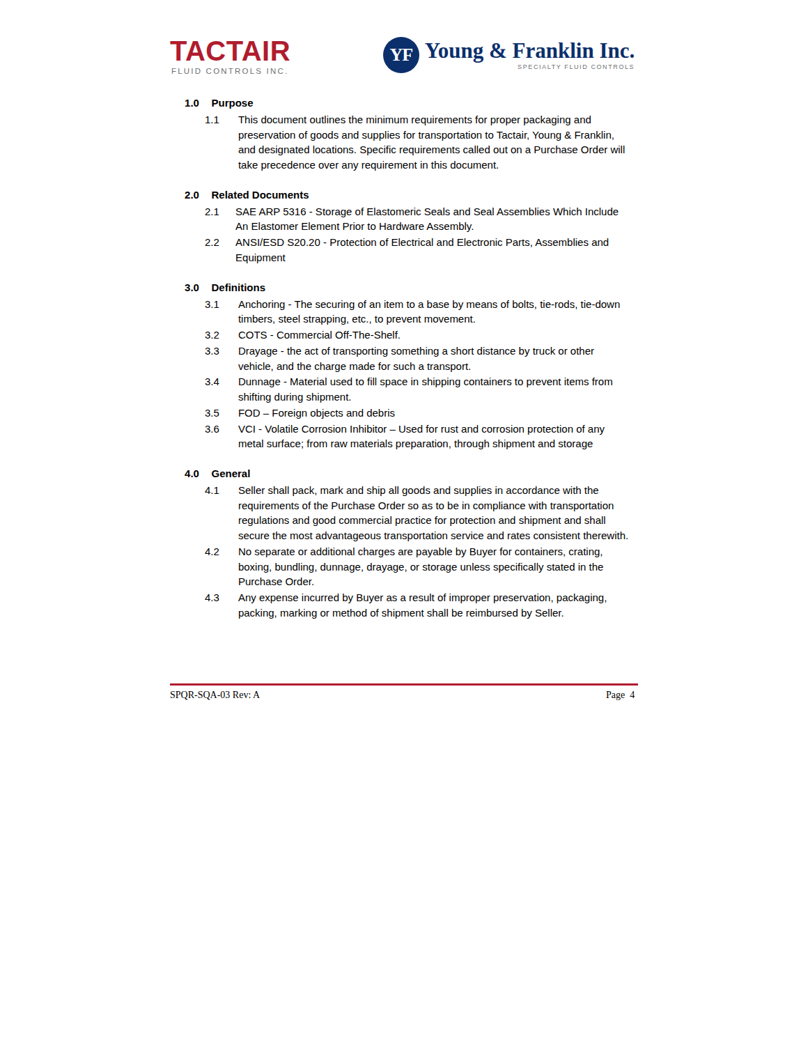TACTAIR FLUID CONTROLS INC.
YF
Young & Franklin Inc.
SPECIALTY FLUID CONTROLS
1.0 Purpose
1.1 This document outlines the minimum requirements for proper packaging and preservation of goods and supplies for transportation to Tactair, Young & Franklin, and designated locations. Specific requirements called out on a Purchase Order will take precedence over any requirement in this document.
2.0 Related Documents
2.1 SAE ARP 5316 - Storage of Elastomeric Seals and Seal Assemblies Which Include An Elastomer Element Prior to Hardware Assembly.
2.2 ANSI/ESD S20.20 - Protection of Electrical and Electronic Parts, Assemblies and Equipment
3.0 Definitions
3.1 Anchoring - The securing of an item to a base by means of bolts, tie-rods, tie-down timbers, steel strapping, etc., to prevent movement.
3.2 COTS - Commercial Off-The-Shelf.
3.3 Drayage - the act of transporting something a short distance by truck or other vehicle, and the charge made for such a transport.
3.4 Dunnage - Material used to fill space in shipping containers to prevent items from shifting during shipment.
3.5 FOD – Foreign objects and debris
3.6 VCI - Volatile Corrosion Inhibitor – Used for rust and corrosion protection of any metal surface; from raw materials preparation, through shipment and storage
4.0 General
4.1 Seller shall pack, mark and ship all goods and supplies in accordance with the requirements of the Purchase Order so as to be in compliance with transportation regulations and good commercial practice for protection and shipment and shall secure the most advantageous transportation service and rates consistent therewith.
4.2 No separate or additional charges are payable by Buyer for containers, crating, boxing, bundling, dunnage, drayage, or storage unless specifically stated in the Purchase Order.
4.3 Any expense incurred by Buyer as a result of improper preservation, packaging, packing, marking or method of shipment shall be reimbursed by Seller.
SPQR-SQA-03 Rev: A
Page 4